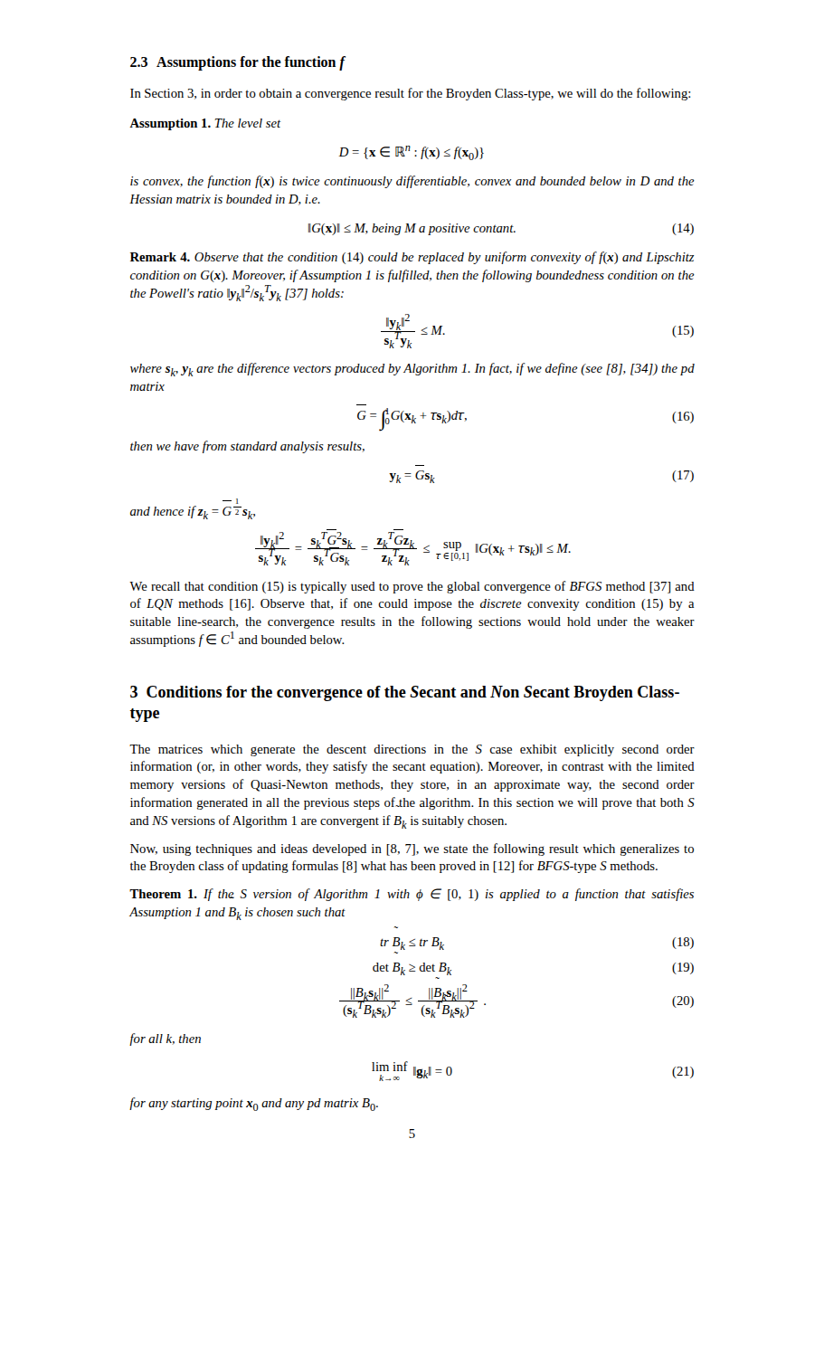2.3 Assumptions for the function f
In Section 3, in order to obtain a convergence result for the Broyden Class-type, we will do the following:
Assumption 1. The level set
D = {x ∈ ℝn : f(x) ≤ f(x0)}
is convex, the function f(x) is twice continuously differentiable, convex and bounded below in D and the Hessian matrix is bounded in D, i.e.
‖G(x)‖ ≤ M, being M a positive contant. (14)
Remark 4. Observe that the condition (14) could be replaced by uniform convexity of f(x) and Lipschitz condition on G(x). Moreover, if Assumption 1 is fulfilled, then the following boundedness condition on the the Powell's ratio ‖yk‖2/skTyk [37] holds:
‖yk‖2 skTyk ≤ M. (15)
where sk, yk are the difference vectors produced by Algorithm 1. In fact, if we define (see [8], [34]) the pd matrix
G = ∫10 G(xk + 𝜏sk)d𝜏, (16)
then we have from standard analysis results,
yk = Gsk (17)
and hence if zk = G12sk,
‖yk‖2 skTyk = skT G2sk skT Gsk = zkT Gzk zkTzk ≤ sup 𝜏 ∈ [0,1] ‖G(xk + 𝜏sk)‖ ≤ M.
We recall that condition (15) is typically used to prove the global convergence of BFGS method [37] and of LQN methods [16]. Observe that, if one could impose the discrete convexity condition (15) by a suitable line-search, the convergence results in the following sections would hold under the weaker assumptions f ∈ C1 and bounded below.
3 Conditions for the convergence of the Secant and Non Secant Broyden Class-type
The matrices which generate the descent directions in the S case exhibit explicitly second order information (or, in other words, they satisfy the secant equation). Moreover, in contrast with the limited memory versions of Quasi-Newton methods, they store, in an approximate way, the second order information generated in all the previous steps of the algorithm. In this section we will prove that both S and NS versions of Algorithm 1 are convergent if ˜Bk is suitably chosen.
Now, using techniques and ideas developed in [8, 7], we state the following result which generalizes to the Broyden class of updating formulas [8] what has been proved in [12] for BFGS-type S methods.
Theorem 1. If the S version of Algorithm 1 with ϕ ∈ [0, 1) is applied to a function that satisfies Assumption 1 and ˜Bk is chosen such that
tr ˜Bk ≤ tr Bk (18)
det ˜Bk ≥ det Bk (19)
||Bksk||2(skTBksk)2 ≤ ||˜Bksk||2(skT˜Bksk)2 . (20)
for all k, then
lim inf k→∞ ‖gk‖ = 0 (21)
for any starting point x0 and any pd matrix B0.
5